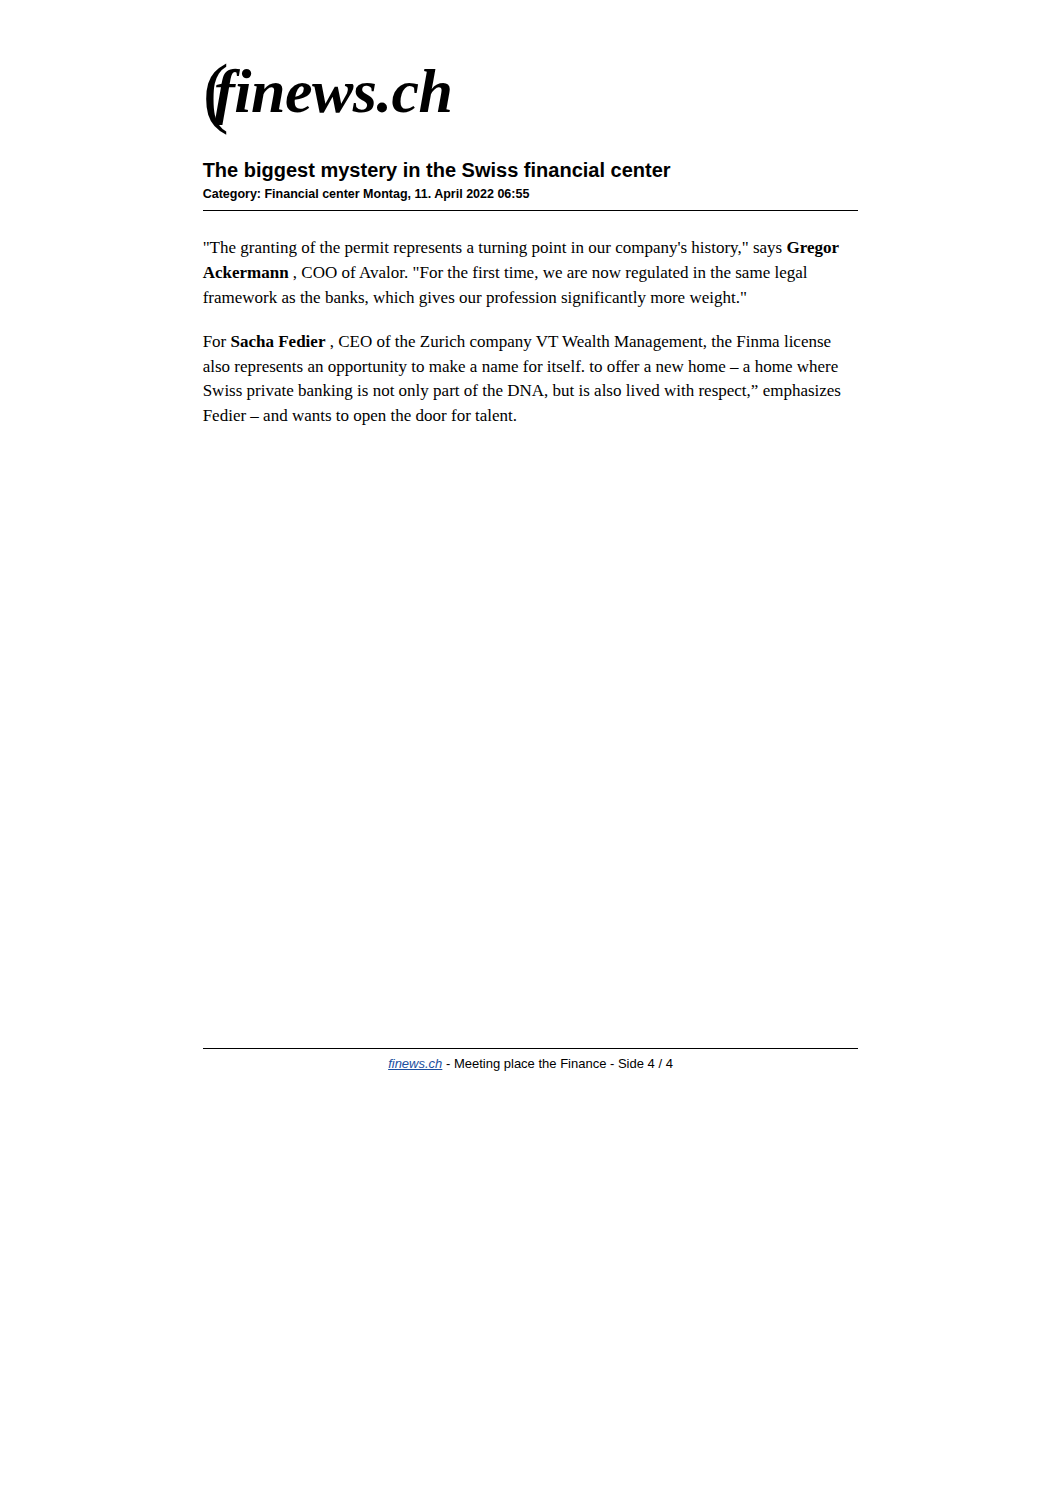(finews.ch
The biggest mystery in the Swiss financial center
Category: Financial center Montag, 11. April 2022 06:55
"The granting of the permit represents a turning point in our company's history," says Gregor Ackermann , COO of Avalor. "For the first time, we are now regulated in the same legal framework as the banks, which gives our profession significantly more weight."
For Sacha Fedier , CEO of the Zurich company VT Wealth Management, the Finma license also represents an opportunity to make a name for itself. to offer a new home – a home where Swiss private banking is not only part of the DNA, but is also lived with respect,” emphasizes Fedier – and wants to open the door for talent.
finews.ch - Meeting place the Finance - Side 4 / 4